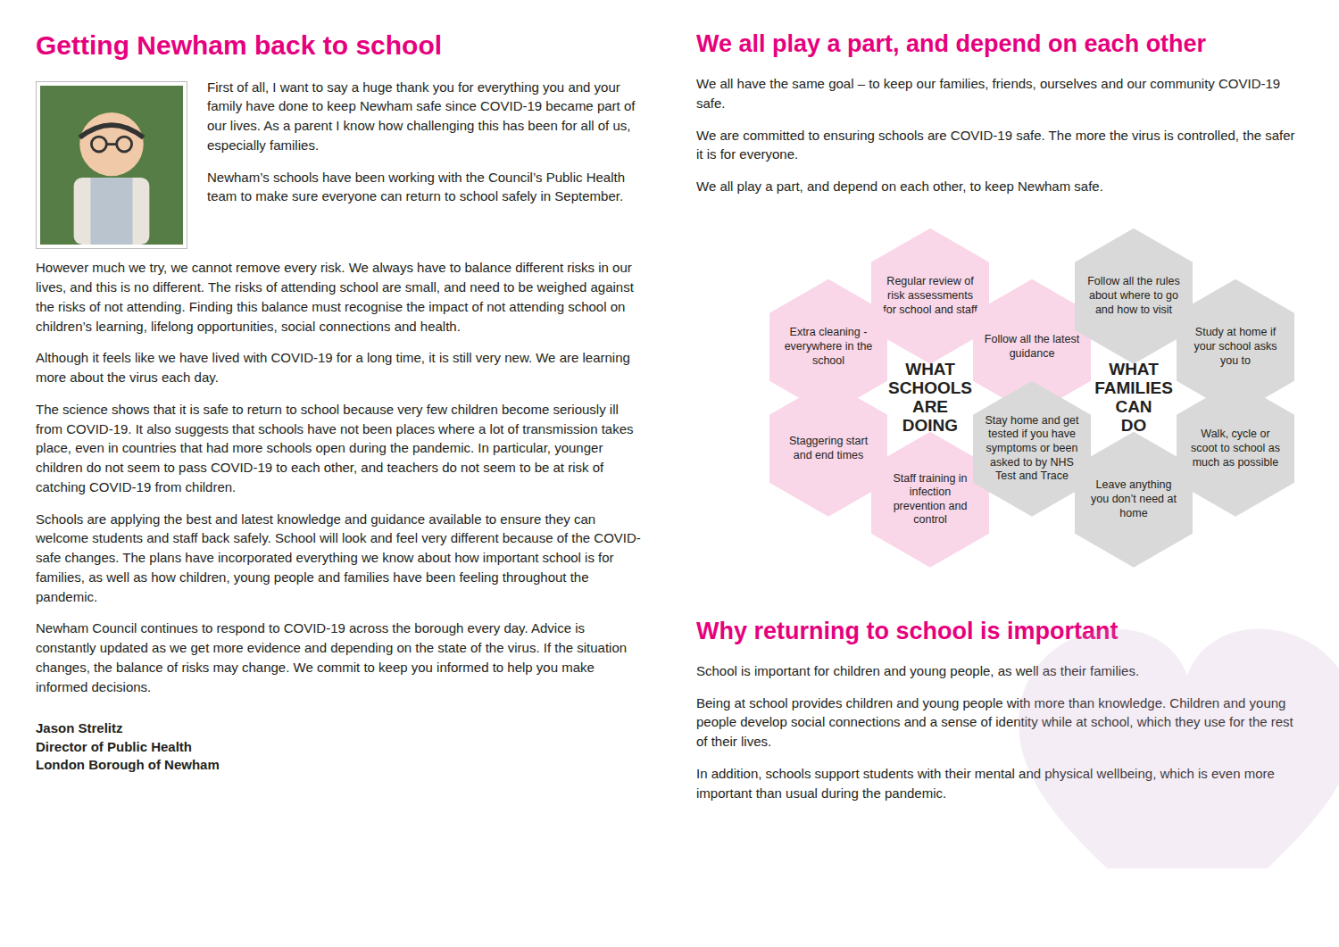Getting Newham back to school
First of all, I want to say a huge thank you for everything you and your family have done to keep Newham safe since COVID-19 became part of our lives. As a parent I know how challenging this has been for all of us, especially families.
Newham’s schools have been working with the Council’s Public Health team to make sure everyone can return to school safely in September.
However much we try, we cannot remove every risk. We always have to balance different risks in our lives, and this is no different. The risks of attending school are small, and need to be weighed against the risks of not attending. Finding this balance must recognise the impact of not attending school on children’s learning, lifelong opportunities, social connections and health.
Although it feels like we have lived with COVID-19 for a long time, it is still very new. We are learning more about the virus each day.
The science shows that it is safe to return to school because very few children become seriously ill from COVID-19. It also suggests that schools have not been places where a lot of transmission takes place, even in countries that had more schools open during the pandemic. In particular, younger children do not seem to pass COVID-19 to each other, and teachers do not seem to be at risk of catching COVID-19 from children.
Schools are applying the best and latest knowledge and guidance available to ensure they can welcome students and staff back safely. School will look and feel very different because of the COVID-safe changes. The plans have incorporated everything we know about how important school is for families, as well as how children, young people and families have been feeling throughout the pandemic.
Newham Council continues to respond to COVID-19 across the borough every day. Advice is constantly updated as we get more evidence and depending on the state of the virus. If the situation changes, the balance of risks may change. We commit to keep you informed to help you make informed decisions.
Jason Strelitz
Director of Public Health
London Borough of Newham
We all play a part, and depend on each other
We all have the same goal – to keep our families, friends, ourselves and our community COVID-19 safe.
We are committed to ensuring schools are COVID-19 safe. The more the virus is controlled, the safer it is for everyone.
We all play a part, and depend on each other, to keep Newham safe.
Regular review of risk assessments for school and staff
Extra cleaning - everywhere in the school
Staggering start and end times
Staff training in infection prevention and control
Follow all the latest guidance
WHAT
SCHOOLS
ARE
DOING
Follow all the rules about where to go and how to visit
Study at home if your school asks you to
Walk, cycle or scoot to school as much as possible
Leave anything you don’t need at home
Stay home and get tested if you have symptoms or been asked to by NHS Test and Trace
WHAT
FAMILIES
CAN
DO
Why returning to school is important
School is important for children and young people, as well as their families.
Being at school provides children and young people with more than knowledge. Children and young people develop social connections and a sense of identity while at school, which they use for the rest of their lives.
In addition, schools support students with their mental and physical wellbeing, which is even more important than usual during the pandemic.